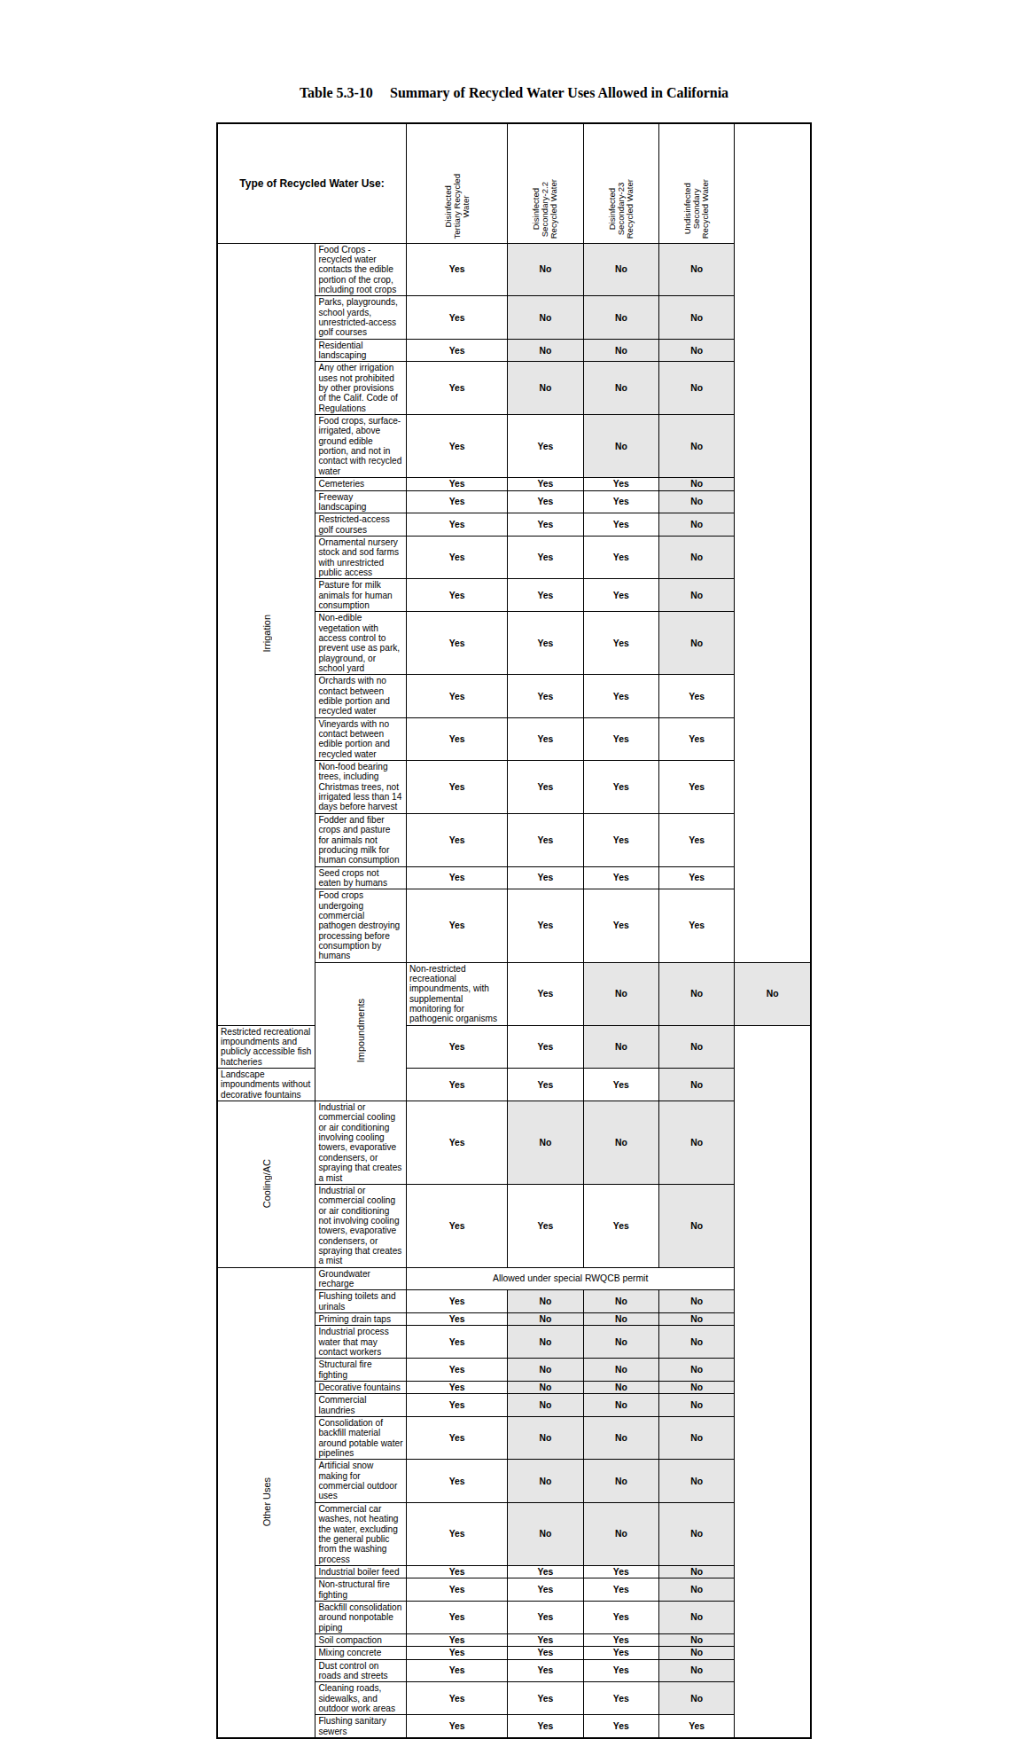Table 5.3-10 Summary of Recycled Water Uses Allowed in California
| Type of Recycled Water Use: | Disinfected Tertiary Recycled Water | Disinfected Secondary-2.2 Recycled Water | Disinfected Secondary-23 Recycled Water | Undisinfected Secondary Recycled Water |
| --- | --- | --- | --- | --- |
| Irrigation | Food Crops - recycled water contacts the edible portion of the crop, including root crops | Yes | No | No | No |
| Parks, playgrounds, school yards, unrestricted-access golf courses | Yes | No | No | No |
| Residential landscaping | Yes | No | No | No |
| Any other irrigation uses not prohibited by other provisions of the Calif. Code of Regulations | Yes | No | No | No |
| Food crops, surface-irrigated, above ground edible portion, and not in contact with recycled water | Yes | Yes | No | No |
| Cemeteries | Yes | Yes | Yes | No |
| Freeway landscaping | Yes | Yes | Yes | No |
| Restricted-access golf courses | Yes | Yes | Yes | No |
| Ornamental nursery stock and sod farms with unrestricted public access | Yes | Yes | Yes | No |
| Pasture for milk animals for human consumption | Yes | Yes | Yes | No |
| Non-edible vegetation with access control to prevent use as park, playground, or school yard | Yes | Yes | Yes | No |
| Orchards with no contact between edible portion and recycled water | Yes | Yes | Yes | Yes |
| Vineyards with no contact between edible portion and recycled water | Yes | Yes | Yes | Yes |
| Non-food bearing trees, including Christmas trees, not irrigated less than 14 days before harvest | Yes | Yes | Yes | Yes |
| Fodder and fiber crops and pasture for animals not producing milk for human consumption | Yes | Yes | Yes | Yes |
| Seed crops not eaten by humans | Yes | Yes | Yes | Yes |
| Food crops undergoing commercial pathogen destroying processing before consumption by humans | Yes | Yes | Yes | Yes |
| Impoundments | Non-restricted recreational impoundments, with supplemental monitoring for pathogenic organisms | Yes | No | No | No |
| Restricted recreational impoundments and publicly accessible fish hatcheries | Yes | Yes | No | No |
| Landscape impoundments without decorative fountains | Yes | Yes | Yes | No |
| Cooling/AC | Industrial or commercial cooling or air conditioning involving cooling towers, evaporative condensers, or spraying that creates a mist | Yes | No | No | No |
| Industrial or commercial cooling or air conditioning not involving cooling towers, evaporative condensers, or spraying that creates a mist | Yes | Yes | Yes | No |
| Other Uses | Groundwater recharge | Allowed under special RWQCB permit |
| Flushing toilets and urinals | Yes | No | No | No |
| Priming drain taps | Yes | No | No | No |
| Industrial process water that may contact workers | Yes | No | No | No |
| Structural fire fighting | Yes | No | No | No |
| Decorative fountains | Yes | No | No | No |
| Commercial laundries | Yes | No | No | No |
| Consolidation of backfill material around potable water pipelines | Yes | No | No | No |
| Artificial snow making for commercial outdoor uses | Yes | No | No | No |
| Commercial car washes, not heating the water, excluding the general public from the washing process | Yes | No | No | No |
| Industrial boiler feed | Yes | Yes | Yes | No |
| Non-structural fire fighting | Yes | Yes | Yes | No |
| Backfill consolidation around nonpotable piping | Yes | Yes | Yes | No |
| Soil compaction | Yes | Yes | Yes | No |
| Mixing concrete | Yes | Yes | Yes | No |
| Dust control on roads and streets | Yes | Yes | Yes | No |
| Cleaning roads, sidewalks, and outdoor work areas | Yes | Yes | Yes | No |
| Flushing sanitary sewers | Yes | Yes | Yes | Yes |